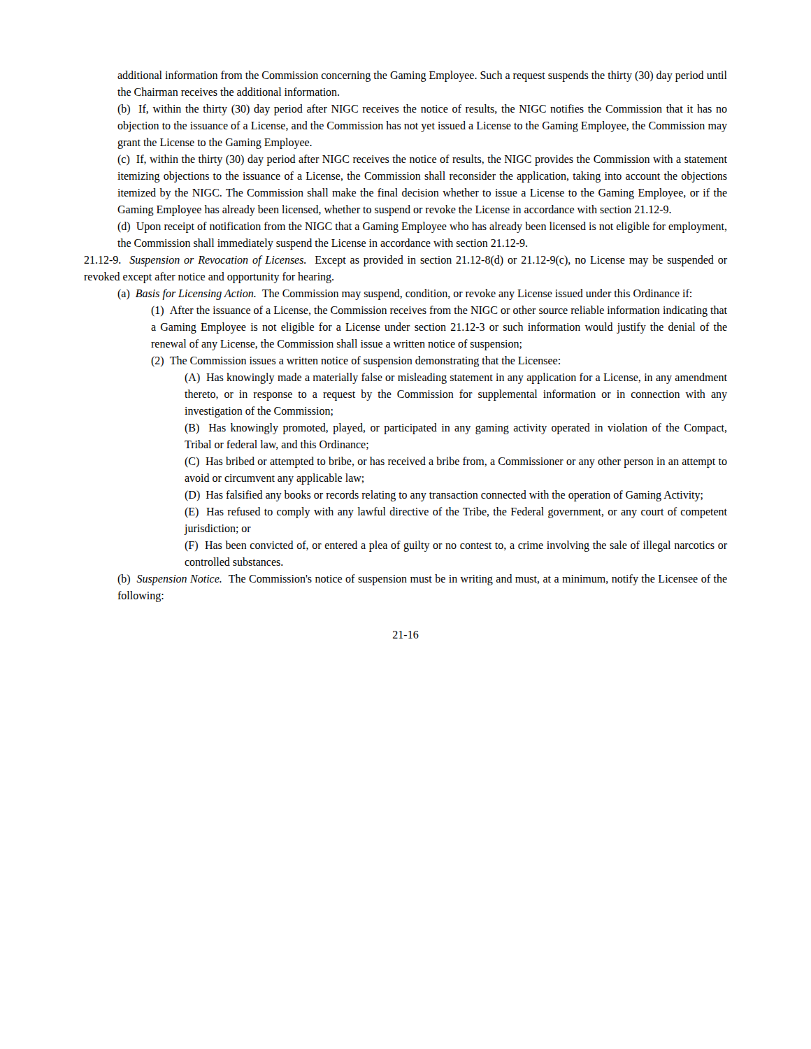additional information from the Commission concerning the Gaming Employee. Such a request suspends the thirty (30) day period until the Chairman receives the additional information.
(b) If, within the thirty (30) day period after NIGC receives the notice of results, the NIGC notifies the Commission that it has no objection to the issuance of a License, and the Commission has not yet issued a License to the Gaming Employee, the Commission may grant the License to the Gaming Employee.
(c) If, within the thirty (30) day period after NIGC receives the notice of results, the NIGC provides the Commission with a statement itemizing objections to the issuance of a License, the Commission shall reconsider the application, taking into account the objections itemized by the NIGC. The Commission shall make the final decision whether to issue a License to the Gaming Employee, or if the Gaming Employee has already been licensed, whether to suspend or revoke the License in accordance with section 21.12-9.
(d) Upon receipt of notification from the NIGC that a Gaming Employee who has already been licensed is not eligible for employment, the Commission shall immediately suspend the License in accordance with section 21.12-9.
21.12-9. Suspension or Revocation of Licenses. Except as provided in section 21.12-8(d) or 21.12-9(c), no License may be suspended or revoked except after notice and opportunity for hearing.
(a) Basis for Licensing Action. The Commission may suspend, condition, or revoke any License issued under this Ordinance if:
(1) After the issuance of a License, the Commission receives from the NIGC or other source reliable information indicating that a Gaming Employee is not eligible for a License under section 21.12-3 or such information would justify the denial of the renewal of any License, the Commission shall issue a written notice of suspension;
(2) The Commission issues a written notice of suspension demonstrating that the Licensee:
(A) Has knowingly made a materially false or misleading statement in any application for a License, in any amendment thereto, or in response to a request by the Commission for supplemental information or in connection with any investigation of the Commission;
(B) Has knowingly promoted, played, or participated in any gaming activity operated in violation of the Compact, Tribal or federal law, and this Ordinance;
(C) Has bribed or attempted to bribe, or has received a bribe from, a Commissioner or any other person in an attempt to avoid or circumvent any applicable law;
(D) Has falsified any books or records relating to any transaction connected with the operation of Gaming Activity;
(E) Has refused to comply with any lawful directive of the Tribe, the Federal government, or any court of competent jurisdiction; or
(F) Has been convicted of, or entered a plea of guilty or no contest to, a crime involving the sale of illegal narcotics or controlled substances.
(b) Suspension Notice. The Commission's notice of suspension must be in writing and must, at a minimum, notify the Licensee of the following:
21-16